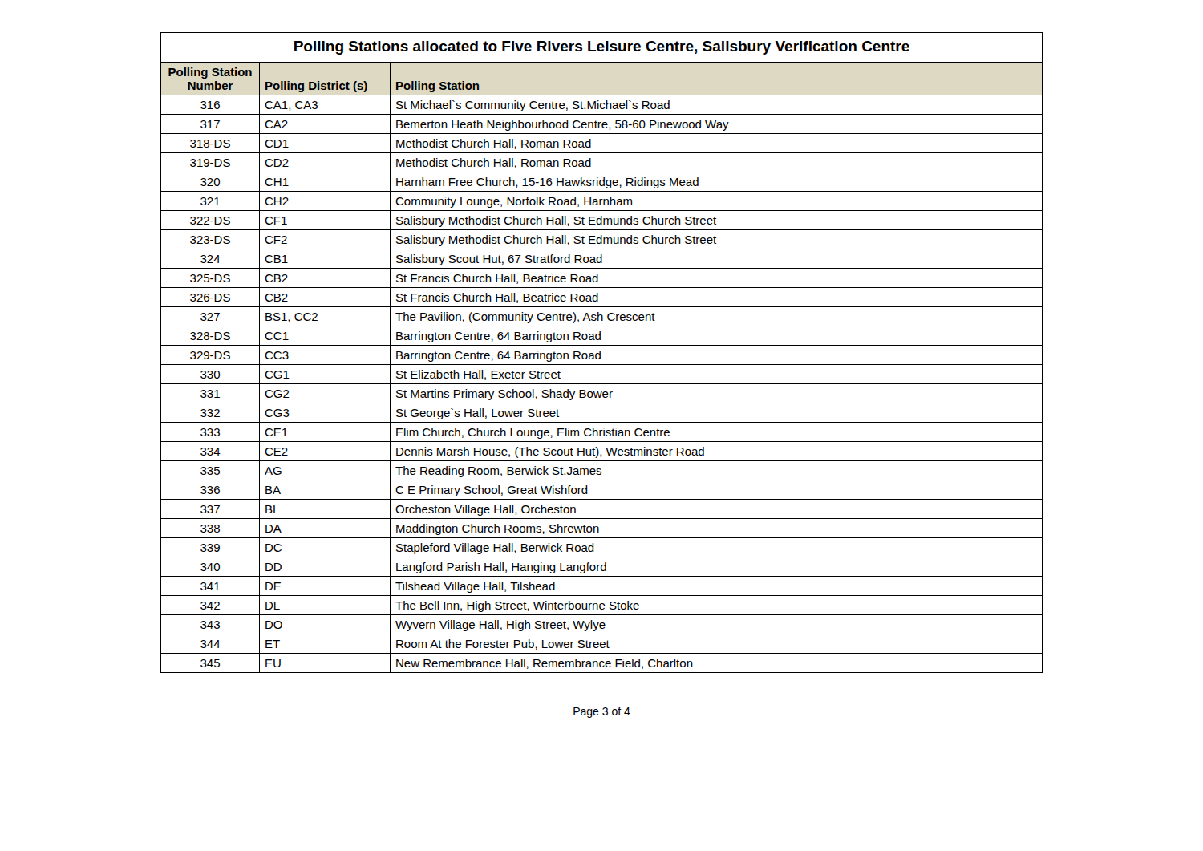Polling Stations allocated to Five Rivers Leisure Centre, Salisbury Verification Centre
| Polling Station Number | Polling District (s) | Polling Station |
| --- | --- | --- |
| 316 | CA1, CA3 | St Michael`s Community Centre, St.Michael`s Road |
| 317 | CA2 | Bemerton Heath Neighbourhood Centre, 58-60 Pinewood Way |
| 318-DS | CD1 | Methodist Church Hall, Roman Road |
| 319-DS | CD2 | Methodist Church Hall, Roman Road |
| 320 | CH1 | Harnham Free Church, 15-16 Hawksridge, Ridings Mead |
| 321 | CH2 | Community Lounge, Norfolk Road, Harnham |
| 322-DS | CF1 | Salisbury Methodist Church Hall, St Edmunds Church Street |
| 323-DS | CF2 | Salisbury Methodist Church Hall, St Edmunds Church Street |
| 324 | CB1 | Salisbury Scout Hut, 67 Stratford Road |
| 325-DS | CB2 | St Francis Church Hall, Beatrice Road |
| 326-DS | CB2 | St Francis Church Hall, Beatrice Road |
| 327 | BS1, CC2 | The Pavilion, (Community Centre), Ash Crescent |
| 328-DS | CC1 | Barrington Centre, 64 Barrington Road |
| 329-DS | CC3 | Barrington Centre, 64 Barrington Road |
| 330 | CG1 | St Elizabeth Hall, Exeter Street |
| 331 | CG2 | St Martins Primary School, Shady Bower |
| 332 | CG3 | St George`s Hall, Lower Street |
| 333 | CE1 | Elim Church, Church Lounge, Elim Christian Centre |
| 334 | CE2 | Dennis Marsh House, (The Scout Hut), Westminster Road |
| 335 | AG | The Reading Room, Berwick St.James |
| 336 | BA | C E Primary School, Great Wishford |
| 337 | BL | Orcheston Village Hall, Orcheston |
| 338 | DA | Maddington Church Rooms, Shrewton |
| 339 | DC | Stapleford Village Hall, Berwick Road |
| 340 | DD | Langford Parish Hall, Hanging Langford |
| 341 | DE | Tilshead Village Hall, Tilshead |
| 342 | DL | The Bell Inn, High Street, Winterbourne Stoke |
| 343 | DO | Wyvern Village Hall, High Street, Wylye |
| 344 | ET | Room At the Forester Pub, Lower Street |
| 345 | EU | New Remembrance Hall, Remembrance Field, Charlton |
Page 3 of 4